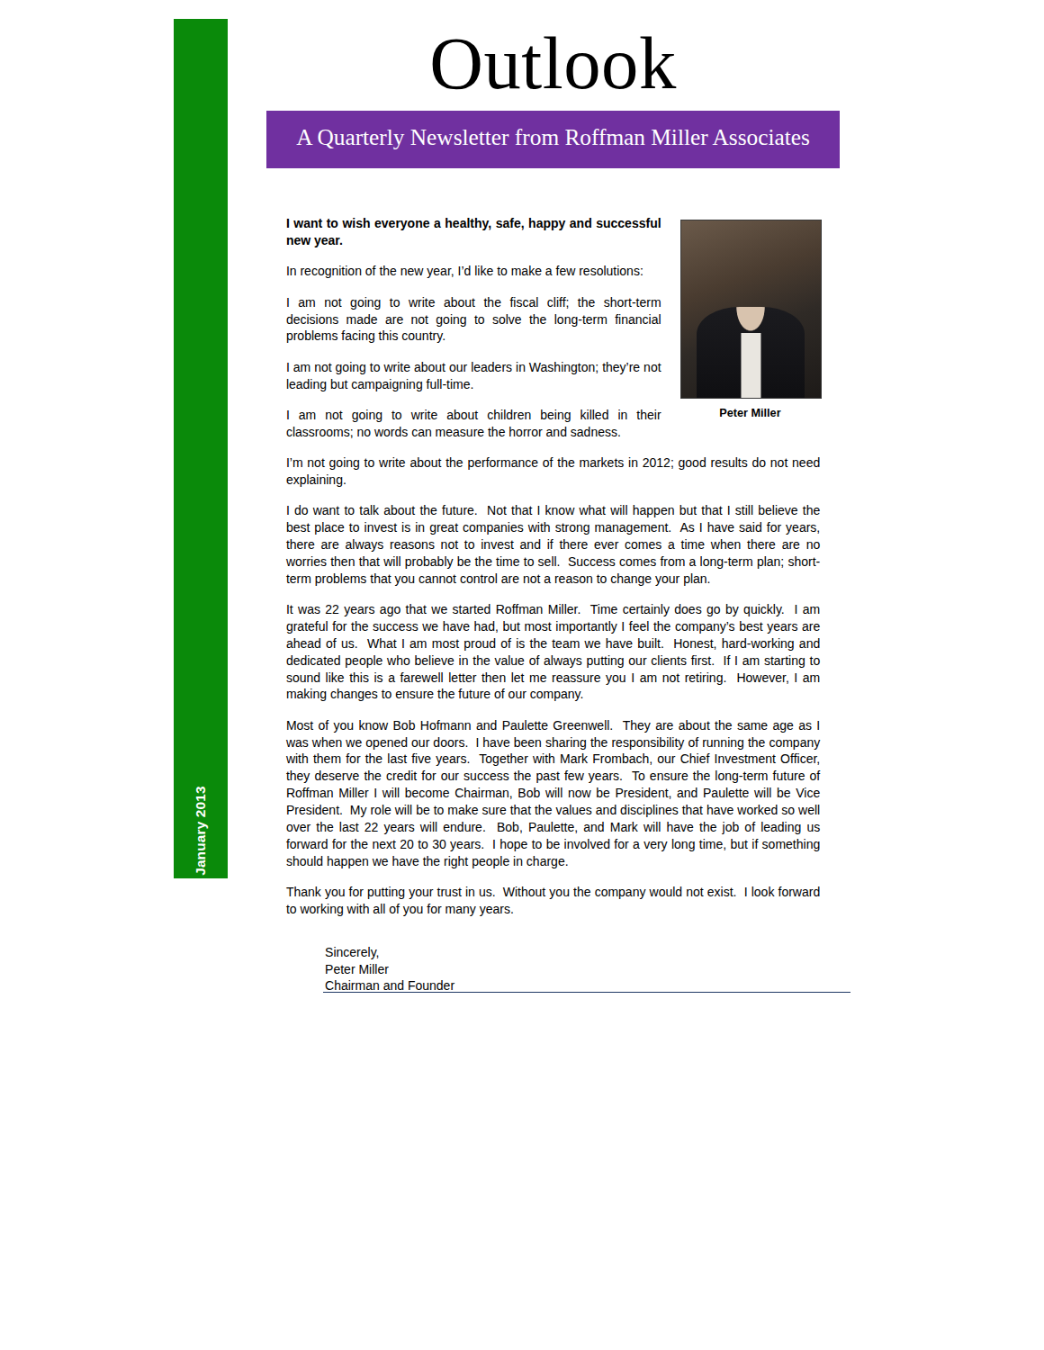05 January 2013
Outlook
A Quarterly Newsletter from Roffman Miller Associates
Peter Miller
I want to wish everyone a healthy, safe, happy and successful new year.
In recognition of the new year, I’d like to make a few resolutions:
I am not going to write about the fiscal cliff; the short-term decisions made are not going to solve the long-term financial problems facing this country.
I am not going to write about our leaders in Washington; they’re not leading but campaigning full-time.
I am not going to write about children being killed in their classrooms; no words can measure the horror and sadness.
I’m not going to write about the performance of the markets in 2012; good results do not need explaining.
I do want to talk about the future. Not that I know what will happen but that I still believe the best place to invest is in great companies with strong management. As I have said for years, there are always reasons not to invest and if there ever comes a time when there are no worries then that will probably be the time to sell. Success comes from a long-term plan; short-term problems that you cannot control are not a reason to change your plan.
It was 22 years ago that we started Roffman Miller. Time certainly does go by quickly. I am grateful for the success we have had, but most importantly I feel the company’s best years are ahead of us. What I am most proud of is the team we have built. Honest, hard-working and dedicated people who believe in the value of always putting our clients first. If I am starting to sound like this is a farewell letter then let me reassure you I am not retiring. However, I am making changes to ensure the future of our company.
Most of you know Bob Hofmann and Paulette Greenwell. They are about the same age as I was when we opened our doors. I have been sharing the responsibility of running the company with them for the last five years. Together with Mark Frombach, our Chief Investment Officer, they deserve the credit for our success the past few years. To ensure the long-term future of Roffman Miller I will become Chairman, Bob will now be President, and Paulette will be Vice President. My role will be to make sure that the values and disciplines that have worked so well over the last 22 years will endure. Bob, Paulette, and Mark will have the job of leading us forward for the next 20 to 30 years. I hope to be involved for a very long time, but if something should happen we have the right people in charge.
Thank you for putting your trust in us. Without you the company would not exist. I look forward to working with all of you for many years.
Sincerely,
Peter Miller
Chairman and Founder